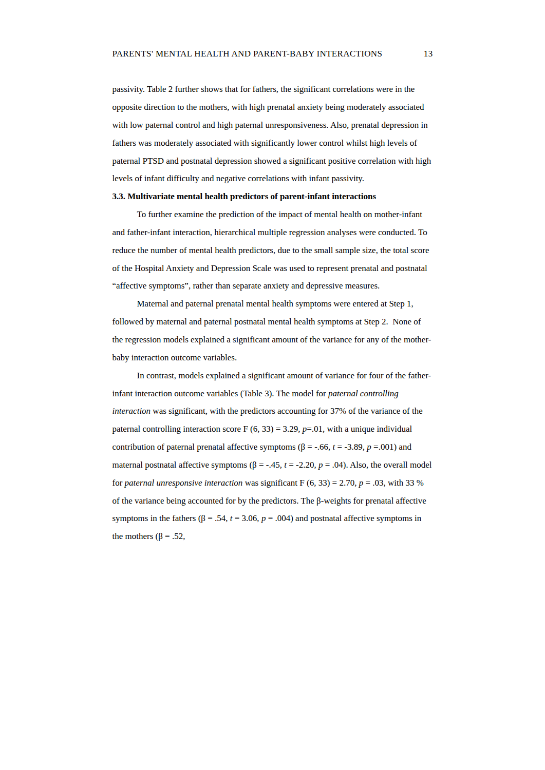Parents' mental health and parent-baby interactions 13
passivity. Table 2 further shows that for fathers, the significant correlations were in the opposite direction to the mothers, with high prenatal anxiety being moderately associated with low paternal control and high paternal unresponsiveness. Also, prenatal depression in fathers was moderately associated with significantly lower control whilst high levels of paternal PTSD and postnatal depression showed a significant positive correlation with high levels of infant difficulty and negative correlations with infant passivity.
3.3. Multivariate mental health predictors of parent-infant interactions
To further examine the prediction of the impact of mental health on mother-infant and father-infant interaction, hierarchical multiple regression analyses were conducted. To reduce the number of mental health predictors, due to the small sample size, the total score of the Hospital Anxiety and Depression Scale was used to represent prenatal and postnatal “affective symptoms”, rather than separate anxiety and depressive measures.
Maternal and paternal prenatal mental health symptoms were entered at Step 1, followed by maternal and paternal postnatal mental health symptoms at Step 2. None of the regression models explained a significant amount of the variance for any of the mother-baby interaction outcome variables.
In contrast, models explained a significant amount of variance for four of the father-infant interaction outcome variables (Table 3). The model for paternal controlling interaction was significant, with the predictors accounting for 37% of the variance of the paternal controlling interaction score F (6, 33) = 3.29, p=.01, with a unique individual contribution of paternal prenatal affective symptoms (β = -.66, t = -3.89, p =.001) and maternal postnatal affective symptoms (β = -.45, t = -2.20, p = .04). Also, the overall model for paternal unresponsive interaction was significant F (6, 33) = 2.70, p = .03, with 33 % of the variance being accounted for by the predictors. The β-weights for prenatal affective symptoms in the fathers (β = .54, t = 3.06, p = .004) and postnatal affective symptoms in the mothers (β = .52,